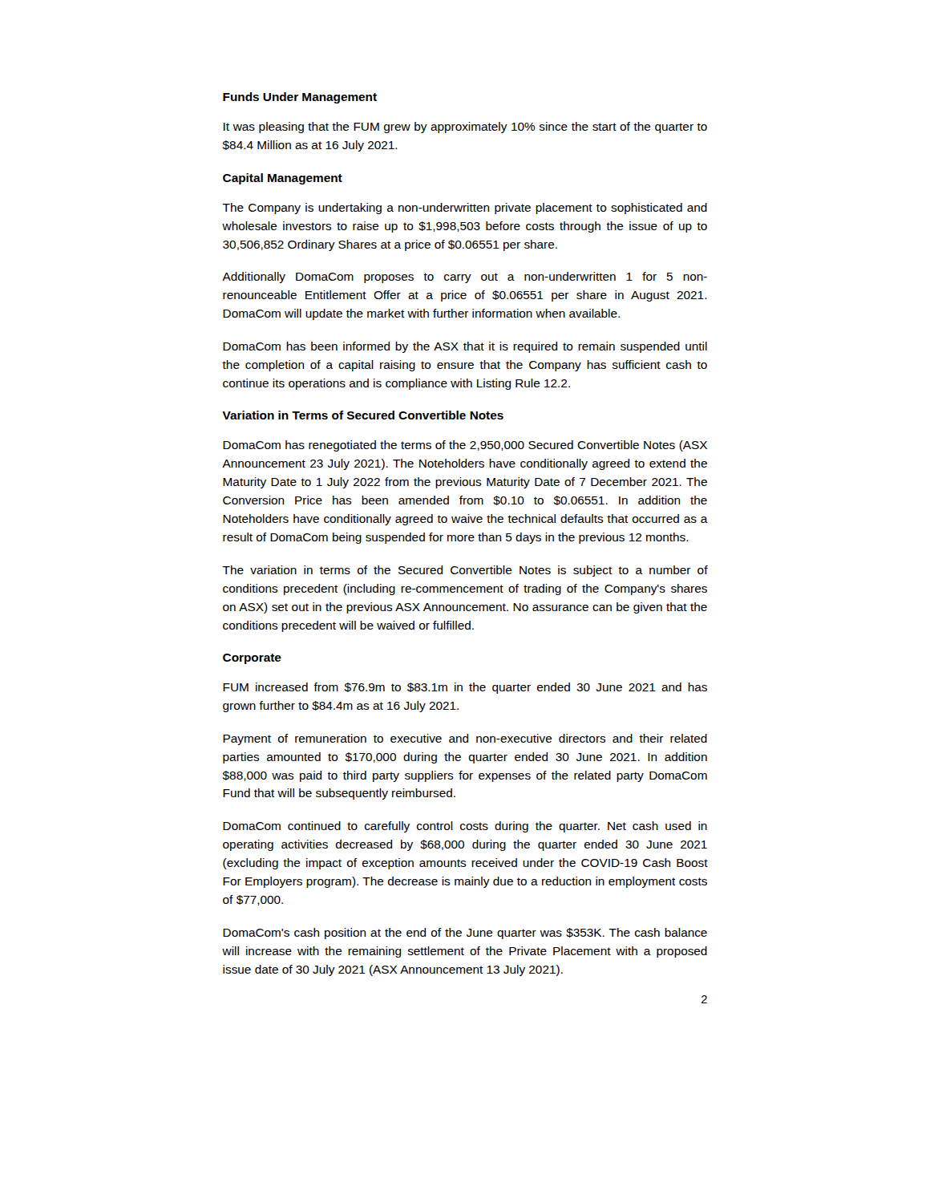Funds Under Management
It was pleasing that the FUM grew by approximately 10% since the start of the quarter to $84.4 Million as at 16 July 2021.
Capital Management
The Company is undertaking a non-underwritten private placement to sophisticated and wholesale investors to raise up to $1,998,503 before costs through the issue of up to 30,506,852 Ordinary Shares at a price of $0.06551 per share.
Additionally DomaCom proposes to carry out a non-underwritten 1 for 5 non-renounceable Entitlement Offer at a price of $0.06551 per share in August 2021. DomaCom will update the market with further information when available.
DomaCom has been informed by the ASX that it is required to remain suspended until the completion of a capital raising to ensure that the Company has sufficient cash to continue its operations and is compliance with Listing Rule 12.2.
Variation in Terms of Secured Convertible Notes
DomaCom has renegotiated the terms of the 2,950,000 Secured Convertible Notes (ASX Announcement 23 July 2021). The Noteholders have conditionally agreed to extend the Maturity Date to 1 July 2022 from the previous Maturity Date of 7 December 2021. The Conversion Price has been amended from $0.10 to $0.06551. In addition the Noteholders have conditionally agreed to waive the technical defaults that occurred as a result of DomaCom being suspended for more than 5 days in the previous 12 months.
The variation in terms of the Secured Convertible Notes is subject to a number of conditions precedent (including re-commencement of trading of the Company's shares on ASX) set out in the previous ASX Announcement. No assurance can be given that the conditions precedent will be waived or fulfilled.
Corporate
FUM increased from $76.9m to $83.1m in the quarter ended 30 June 2021 and has grown further to $84.4m as at 16 July 2021.
Payment of remuneration to executive and non-executive directors and their related parties amounted to $170,000 during the quarter ended 30 June 2021. In addition $88,000 was paid to third party suppliers for expenses of the related party DomaCom Fund that will be subsequently reimbursed.
DomaCom continued to carefully control costs during the quarter. Net cash used in operating activities decreased by $68,000 during the quarter ended 30 June 2021 (excluding the impact of exception amounts received under the COVID-19 Cash Boost For Employers program). The decrease is mainly due to a reduction in employment costs of $77,000.
DomaCom's cash position at the end of the June quarter was $353K. The cash balance will increase with the remaining settlement of the Private Placement with a proposed issue date of 30 July 2021 (ASX Announcement 13 July 2021).
2